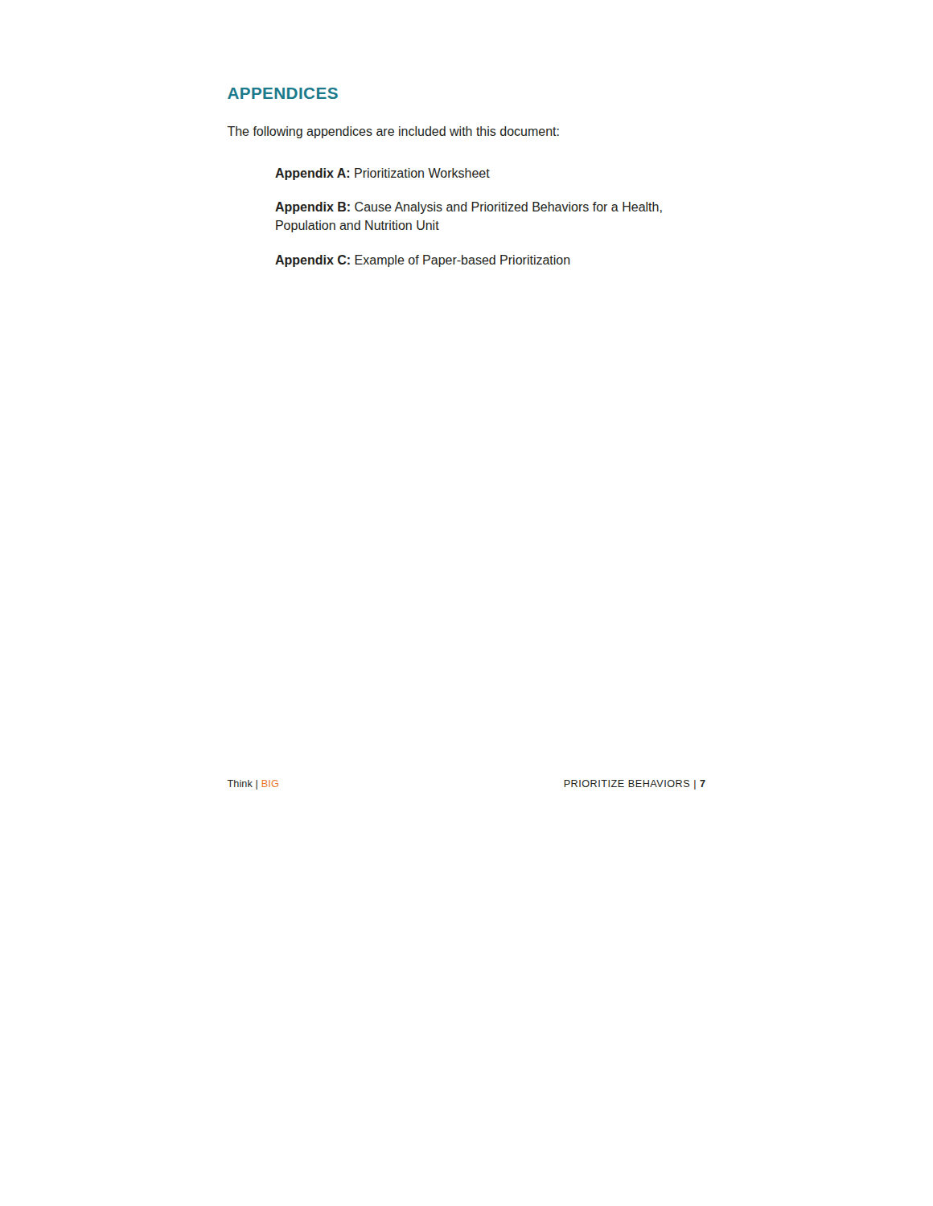APPENDICES
The following appendices are included with this document:
Appendix A: Prioritization Worksheet
Appendix B: Cause Analysis and Prioritized Behaviors for a Health, Population and Nutrition Unit
Appendix C: Example of Paper-based Prioritization
Think | BIG
PRIORITIZE BEHAVIORS | 7